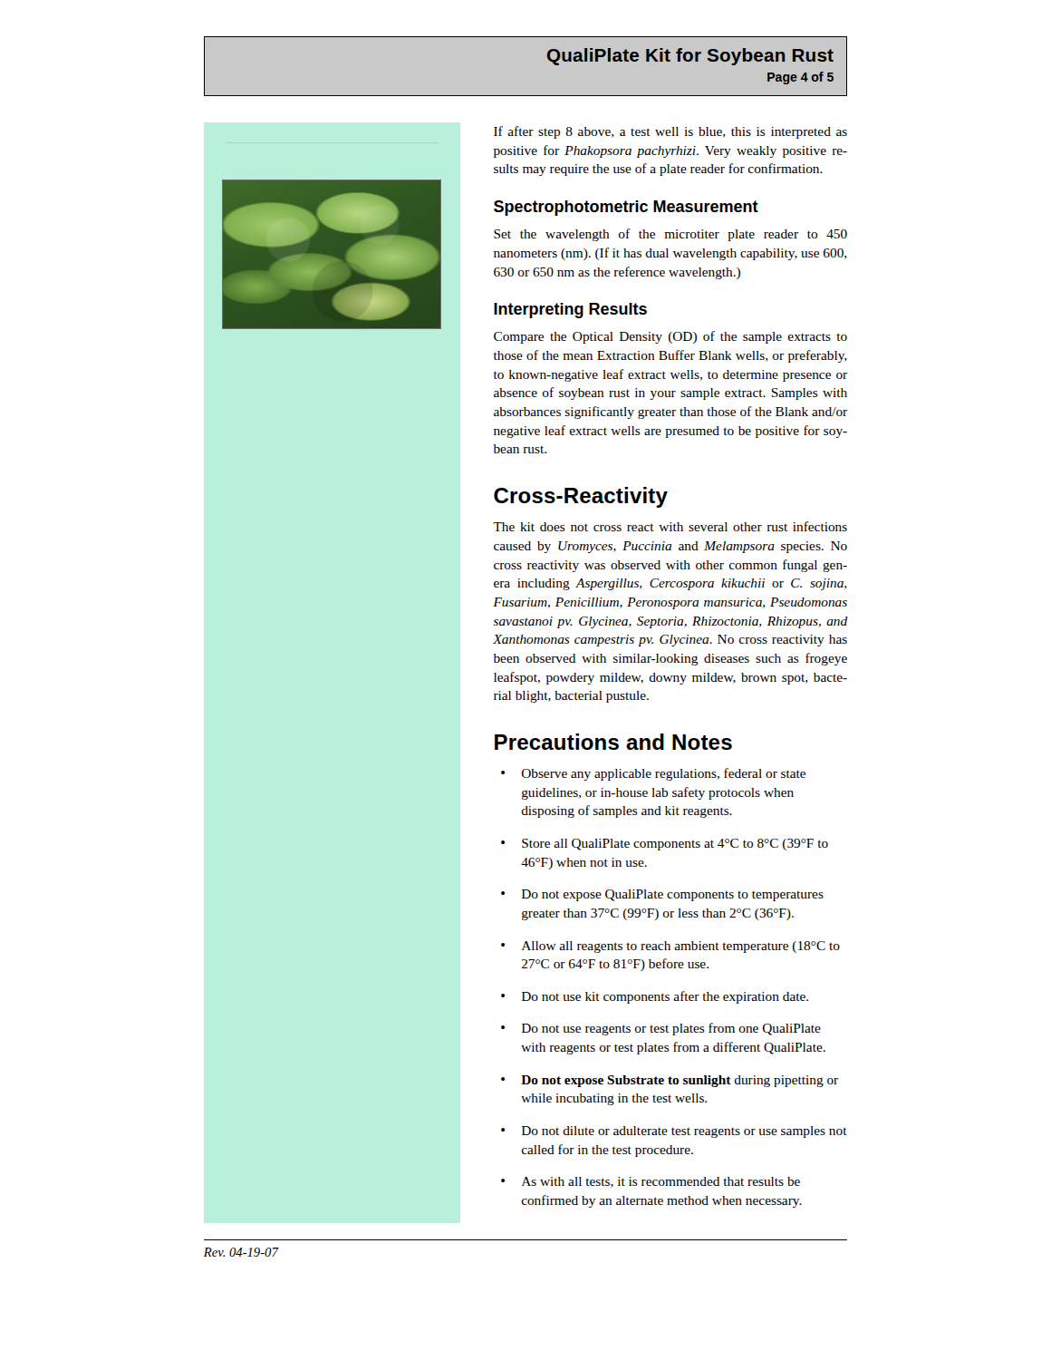QualiPlate Kit for Soybean Rust
Page 4 of 5
If after step 8 above, a test well is blue, this is interpreted as positive for Phakopsora pachyrhizi. Very weakly positive results may require the use of a plate reader for confirmation.
Spectrophotometric Measurement
Set the wavelength of the microtiter plate reader to 450 nanometers (nm). (If it has dual wavelength capability, use 600, 630 or 650 nm as the reference wavelength.)
Interpreting Results
Compare the Optical Density (OD) of the sample extracts to those of the mean Extraction Buffer Blank wells, or preferably, to known-negative leaf extract wells, to determine presence or absence of soybean rust in your sample extract. Samples with absorbances significantly greater than those of the Blank and/or negative leaf extract wells are presumed to be positive for soybean rust.
Cross-Reactivity
The kit does not cross react with several other rust infections caused by Uromyces, Puccinia and Melampsora species. No cross reactivity was observed with other common fungal genera including Aspergillus, Cercospora kikuchii or C. sojina, Fusarium, Penicillium, Peronospora mansurica, Pseudomonas savastanoi pv. Glycinea, Septoria, Rhizoctonia, Rhizopus, and Xanthomonas campestris pv. Glycinea. No cross reactivity has been observed with similar-looking diseases such as frogeye leafspot, powdery mildew, downy mildew, brown spot, bacterial blight, bacterial pustule.
Precautions and Notes
Observe any applicable regulations, federal or state guidelines, or in-house lab safety protocols when disposing of samples and kit reagents.
Store all QualiPlate components at 4°C to 8°C (39°F to 46°F) when not in use.
Do not expose QualiPlate components to temperatures greater than 37°C (99°F) or less than 2°C (36°F).
Allow all reagents to reach ambient temperature (18°C to 27°C or 64°F to 81°F) before use.
Do not use kit components after the expiration date.
Do not use reagents or test plates from one QualiPlate with reagents or test plates from a different QualiPlate.
Do not expose Substrate to sunlight during pipetting or while incubating in the test wells.
Do not dilute or adulterate test reagents or use samples not called for in the test procedure.
As with all tests, it is recommended that results be confirmed by an alternate method when necessary.
Rev. 04-19-07